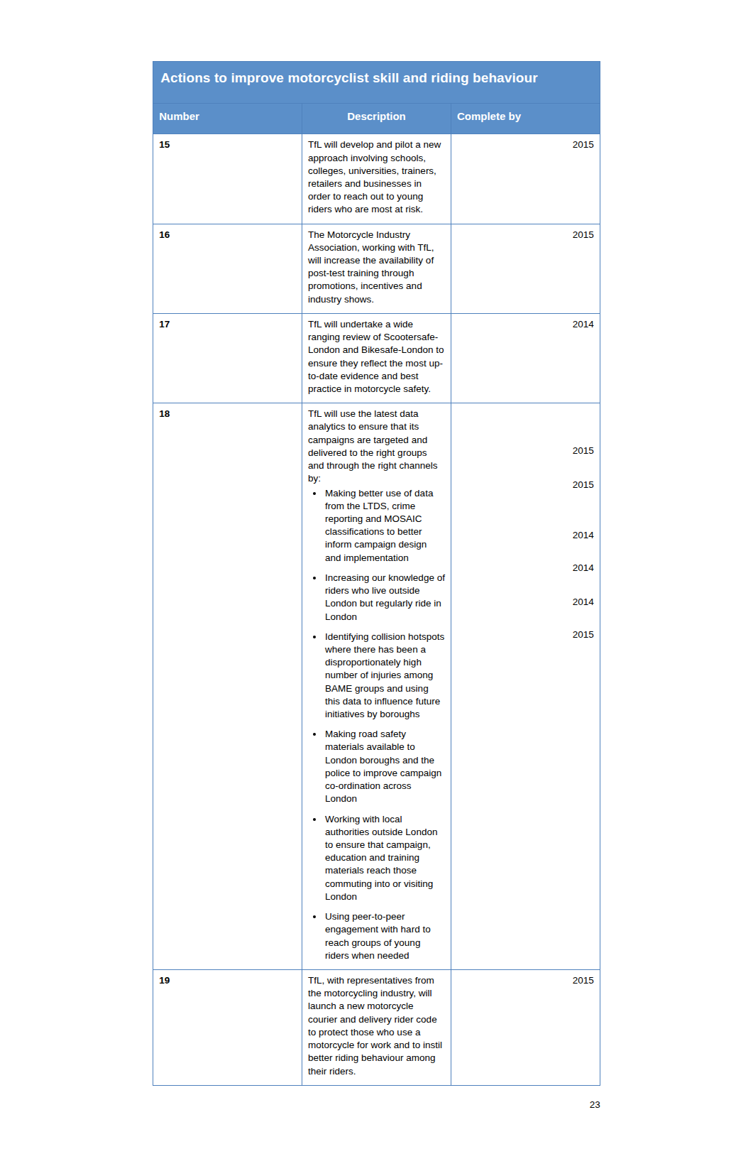| Actions to improve motorcyclist skill and riding behaviour |
| --- |
| Number | Description | Complete by |
| 15 | TfL will develop and pilot a new approach involving schools, colleges, universities, trainers, retailers and businesses in order to reach out to young riders who are most at risk. | 2015 |
| 16 | The Motorcycle Industry Association, working with TfL, will increase the availability of post-test training through promotions, incentives and industry shows. | 2015 |
| 17 | TfL will undertake a wide ranging review of Scootersafe-London and Bikesafe-London to ensure they reflect the most up-to-date evidence and best practice in motorcycle safety. | 2014 |
| 18 | TfL will use the latest data analytics to ensure that its campaigns are targeted and delivered to the right groups and through the right channels by: Making better use of data from the LTDS, crime reporting and MOSAIC classifications to better inform campaign design and implementation Increasing our knowledge of riders who live outside London but regularly ride in London Identifying collision hotspots where there has been a disproportionately high number of injuries among BAME groups and using this data to influence future initiatives by boroughs Making road safety materials available to London boroughs and the police to improve campaign co-ordination across London Working with local authorities outside London to ensure that campaign, education and training materials reach those commuting into or visiting London Using peer-to-peer engagement with hard to reach groups of young riders when needed | 2015 2015 2014 2014 2014 2015 |
| 19 | TfL, with representatives from the motorcycling industry, will launch a new motorcycle courier and delivery rider code to protect those who use a motorcycle for work and to instil better riding behaviour among their riders. | 2015 |
23